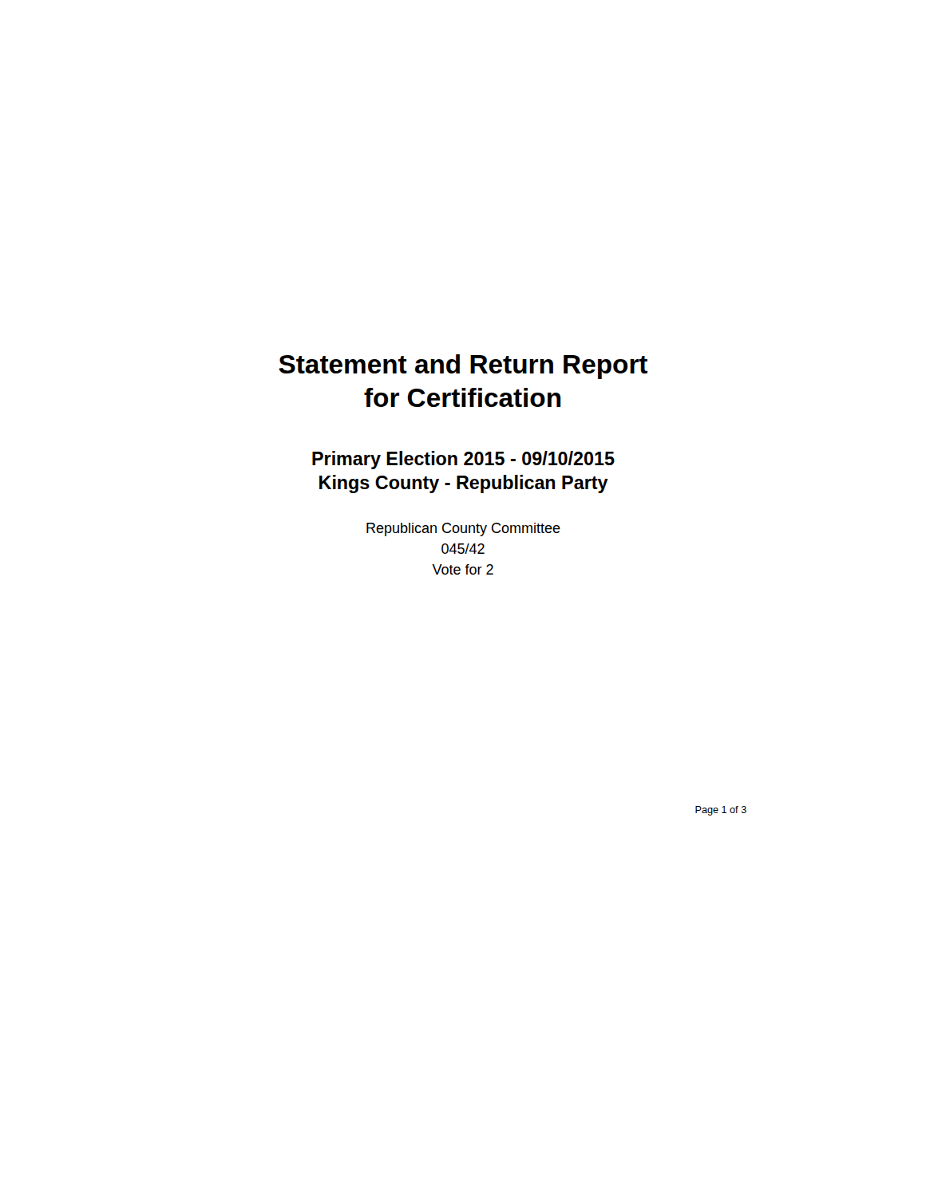Statement and Return Report
for Certification
Primary Election 2015 - 09/10/2015
Kings County - Republican Party
Republican County Committee
045/42
Vote for 2
Page 1 of 3